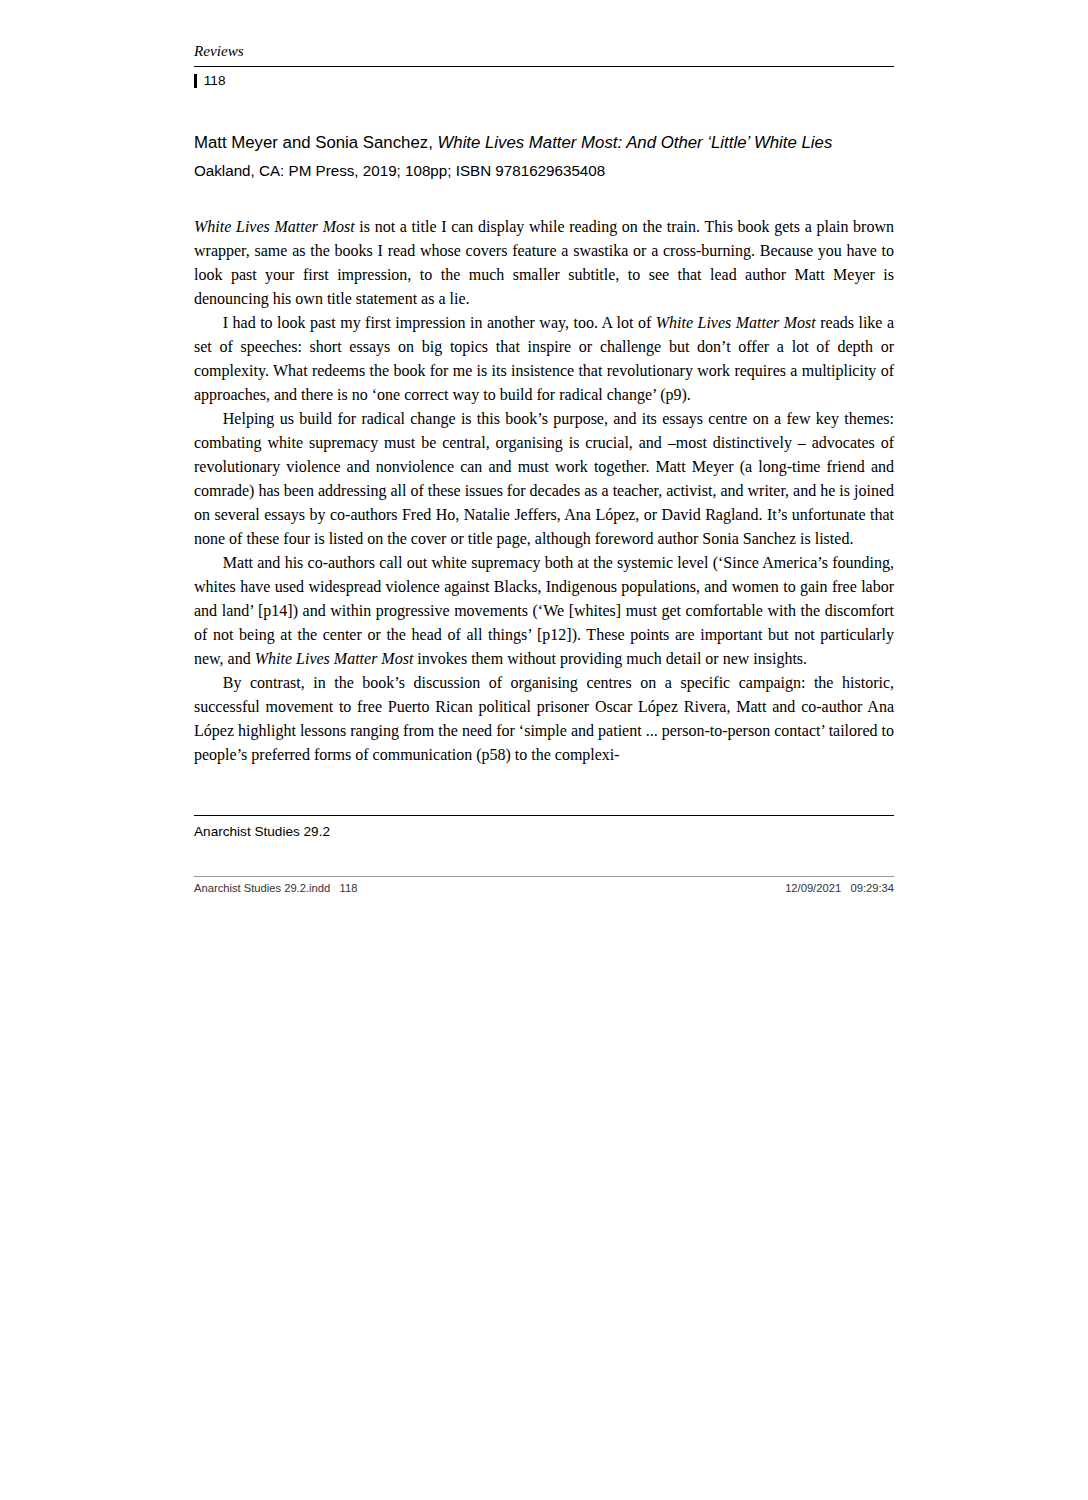Reviews
118
Matt Meyer and Sonia Sanchez, White Lives Matter Most: And Other ‘Little’ White Lies
Oakland, CA: PM Press, 2019; 108pp; ISBN 9781629635408
White Lives Matter Most is not a title I can display while reading on the train. This book gets a plain brown wrapper, same as the books I read whose covers feature a swastika or a cross-burning. Because you have to look past your first impression, to the much smaller subtitle, to see that lead author Matt Meyer is denouncing his own title statement as a lie.
I had to look past my first impression in another way, too. A lot of White Lives Matter Most reads like a set of speeches: short essays on big topics that inspire or challenge but don’t offer a lot of depth or complexity. What redeems the book for me is its insistence that revolutionary work requires a multiplicity of approaches, and there is no ‘one correct way to build for radical change’ (p9).
Helping us build for radical change is this book’s purpose, and its essays centre on a few key themes: combating white supremacy must be central, organising is crucial, and –most distinctively – advocates of revolutionary violence and nonviolence can and must work together. Matt Meyer (a long-time friend and comrade) has been addressing all of these issues for decades as a teacher, activist, and writer, and he is joined on several essays by co-authors Fred Ho, Natalie Jeffers, Ana López, or David Ragland. It’s unfortunate that none of these four is listed on the cover or title page, although foreword author Sonia Sanchez is listed.
Matt and his co-authors call out white supremacy both at the systemic level (‘Since America’s founding, whites have used widespread violence against Blacks, Indigenous populations, and women to gain free labor and land’ [p14]) and within progressive movements (‘We [whites] must get comfortable with the discomfort of not being at the center or the head of all things’ [p12]). These points are important but not particularly new, and White Lives Matter Most invokes them without providing much detail or new insights.
By contrast, in the book’s discussion of organising centres on a specific campaign: the historic, successful movement to free Puerto Rican political prisoner Oscar López Rivera, Matt and co-author Ana López highlight lessons ranging from the need for ‘simple and patient ... person-to-person contact’ tailored to people’s preferred forms of communication (p58) to the complexi-
Anarchist Studies 29.2
Anarchist Studies 29.2.indd 118 12/09/2021 09:29:34